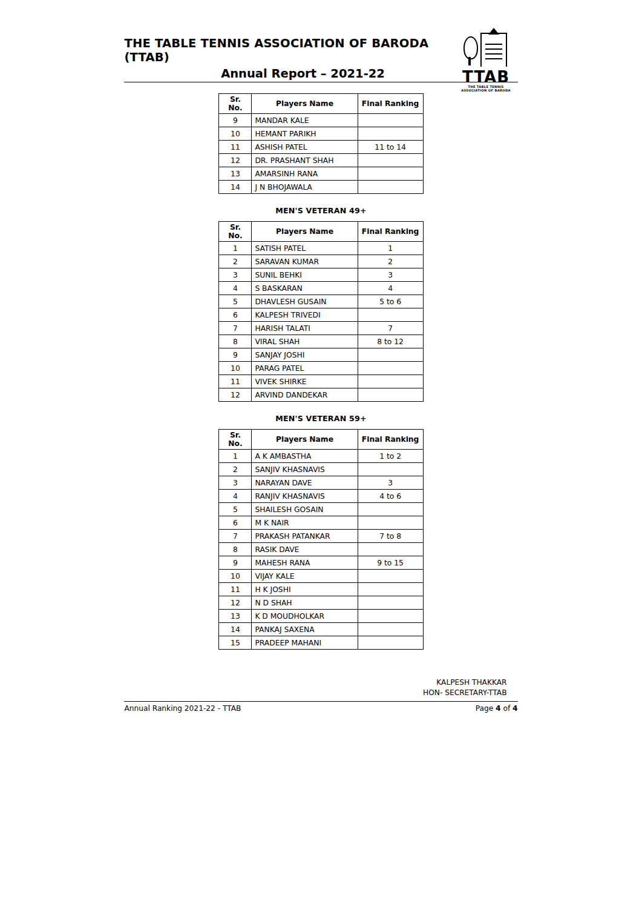TTAB
THE TABLE TENNIS
ASSOCIATION OF BARODA
THE TABLE TENNIS ASSOCIATION OF BARODA (TTAB)
Annual Report – 2021-22
| Sr. No. | Players Name | Final Ranking |
| --- | --- | --- |
| 9 | MANDAR KALE | |
| 10 | HEMANT PARIKH | |
| 11 | ASHISH PATEL | 11 to 14 |
| 12 | DR. PRASHANT SHAH | |
| 13 | AMARSINH RANA | |
| 14 | J N BHOJAWALA | |
MEN'S VETERAN 49+
| Sr. No. | Players Name | Final Ranking |
| --- | --- | --- |
| 1 | SATISH PATEL | 1 |
| 2 | SARAVAN KUMAR | 2 |
| 3 | SUNIL BEHKI | 3 |
| 4 | S BASKARAN | 4 |
| 5 | DHAVLESH GUSAIN | 5 to 6 |
| 6 | KALPESH TRIVEDI | |
| 7 | HARISH TALATI | 7 |
| 8 | VIRAL SHAH | 8 to 12 |
| 9 | SANJAY JOSHI | |
| 10 | PARAG PATEL | |
| 11 | VIVEK SHIRKE | |
| 12 | ARVIND DANDEKAR | |
MEN'S VETERAN 59+
| Sr. No. | Players Name | Final Ranking |
| --- | --- | --- |
| 1 | A K AMBASTHA | 1 to 2 |
| 2 | SANJIV KHASNAVIS | |
| 3 | NARAYAN DAVE | 3 |
| 4 | RANJIV KHASNAVIS | 4 to 6 |
| 5 | SHAILESH GOSAIN | |
| 6 | M K NAIR | |
| 7 | PRAKASH PATANKAR | 7 to 8 |
| 8 | RASIK DAVE | |
| 9 | MAHESH RANA | 9 to 15 |
| 10 | VIJAY KALE | |
| 11 | H K JOSHI | |
| 12 | N D SHAH | |
| 13 | K D MOUDHOLKAR | |
| 14 | PANKAJ SAXENA | |
| 15 | PRADEEP MAHANI | |
KALPESH THAKKAR
HON- SECRETARY-TTAB
Annual Ranking 2021-22 - TTAB
Page 4 of 4